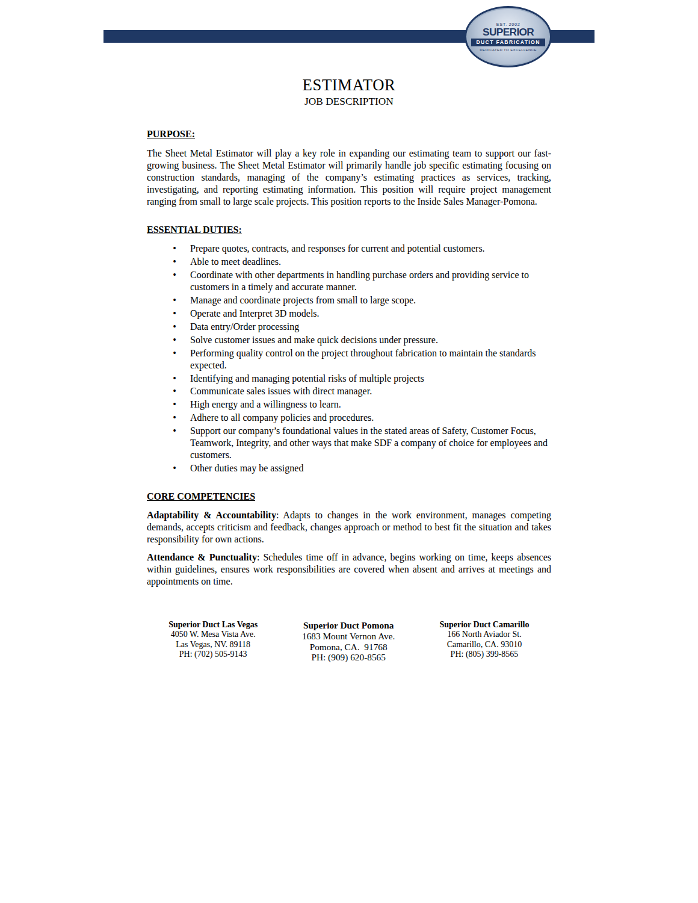EST. 2002
SUPERIOR
DUCT FABRICATION
DEDICATED TO EXCELLENCE
™
ESTIMATOR
JOB DESCRIPTION
PURPOSE:
The Sheet Metal Estimator will play a key role in expanding our estimating team to support our fast-growing business. The Sheet Metal Estimator will primarily handle job specific estimating focusing on construction standards, managing of the company’s estimating practices as services, tracking, investigating, and reporting estimating information. This position will require project management ranging from small to large scale projects. This position reports to the Inside Sales Manager-Pomona.
ESSENTIAL DUTIES:
Prepare quotes, contracts, and responses for current and potential customers.
Able to meet deadlines.
Coordinate with other departments in handling purchase orders and providing service to customers in a timely and accurate manner.
Manage and coordinate projects from small to large scope.
Operate and Interpret 3D models.
Data entry/Order processing
Solve customer issues and make quick decisions under pressure.
Performing quality control on the project throughout fabrication to maintain the standards expected.
Identifying and managing potential risks of multiple projects
Communicate sales issues with direct manager.
High energy and a willingness to learn.
Adhere to all company policies and procedures.
Support our company’s foundational values in the stated areas of Safety, Customer Focus, Teamwork, Integrity, and other ways that make SDF a company of choice for employees and customers.
Other duties may be assigned
CORE COMPETENCIES
Adaptability & Accountability: Adapts to changes in the work environment, manages competing demands, accepts criticism and feedback, changes approach or method to best fit the situation and takes responsibility for own actions.
Attendance & Punctuality: Schedules time off in advance, begins working on time, keeps absences within guidelines, ensures work responsibilities are covered when absent and arrives at meetings and appointments on time.
| Superior Duct Las Vegas 4050 W. Mesa Vista Ave. Las Vegas, NV. 89118 PH: (702) 505-9143 | Superior Duct Pomona 1683 Mount Vernon Ave. Pomona, CA. 91768 PH: (909) 620-8565 | Superior Duct Camarillo 166 North Aviador St. Camarillo, CA. 93010 PH: (805) 399-8565 |